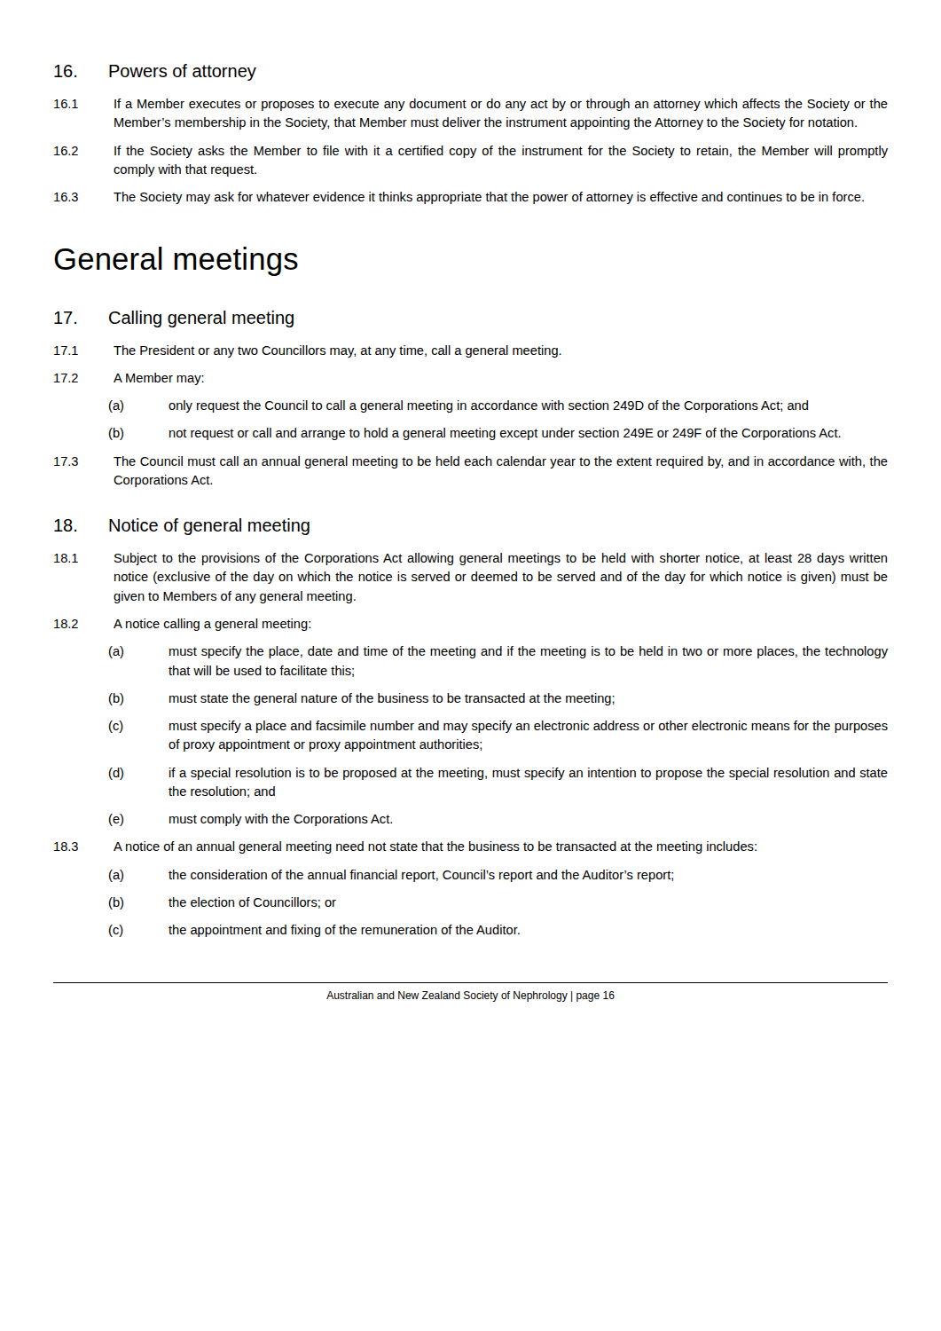16. Powers of attorney
16.1
If a Member executes or proposes to execute any document or do any act by or through an attorney which affects the Society or the Member’s membership in the Society, that Member must deliver the instrument appointing the Attorney to the Society for notation.
16.2
If the Society asks the Member to file with it a certified copy of the instrument for the Society to retain, the Member will promptly comply with that request.
16.3
The Society may ask for whatever evidence it thinks appropriate that the power of attorney is effective and continues to be in force.
General meetings
17. Calling general meeting
17.1
The President or any two Councillors may, at any time, call a general meeting.
17.2
A Member may:
(a)
only request the Council to call a general meeting in accordance with section 249D of the Corporations Act; and
(b)
not request or call and arrange to hold a general meeting except under section 249E or 249F of the Corporations Act.
17.3
The Council must call an annual general meeting to be held each calendar year to the extent required by, and in accordance with, the Corporations Act.
18. Notice of general meeting
18.1
Subject to the provisions of the Corporations Act allowing general meetings to be held with shorter notice, at least 28 days written notice (exclusive of the day on which the notice is served or deemed to be served and of the day for which notice is given) must be given to Members of any general meeting.
18.2
A notice calling a general meeting:
(a)
must specify the place, date and time of the meeting and if the meeting is to be held in two or more places, the technology that will be used to facilitate this;
(b)
must state the general nature of the business to be transacted at the meeting;
(c)
must specify a place and facsimile number and may specify an electronic address or other electronic means for the purposes of proxy appointment or proxy appointment authorities;
(d)
if a special resolution is to be proposed at the meeting, must specify an intention to propose the special resolution and state the resolution; and
(e)
must comply with the Corporations Act.
18.3
A notice of an annual general meeting need not state that the business to be transacted at the meeting includes:
(a)
the consideration of the annual financial report, Council’s report and the Auditor’s report;
(b)
the election of Councillors; or
(c)
the appointment and fixing of the remuneration of the Auditor.
Australian and New Zealand Society of Nephrology | page 16